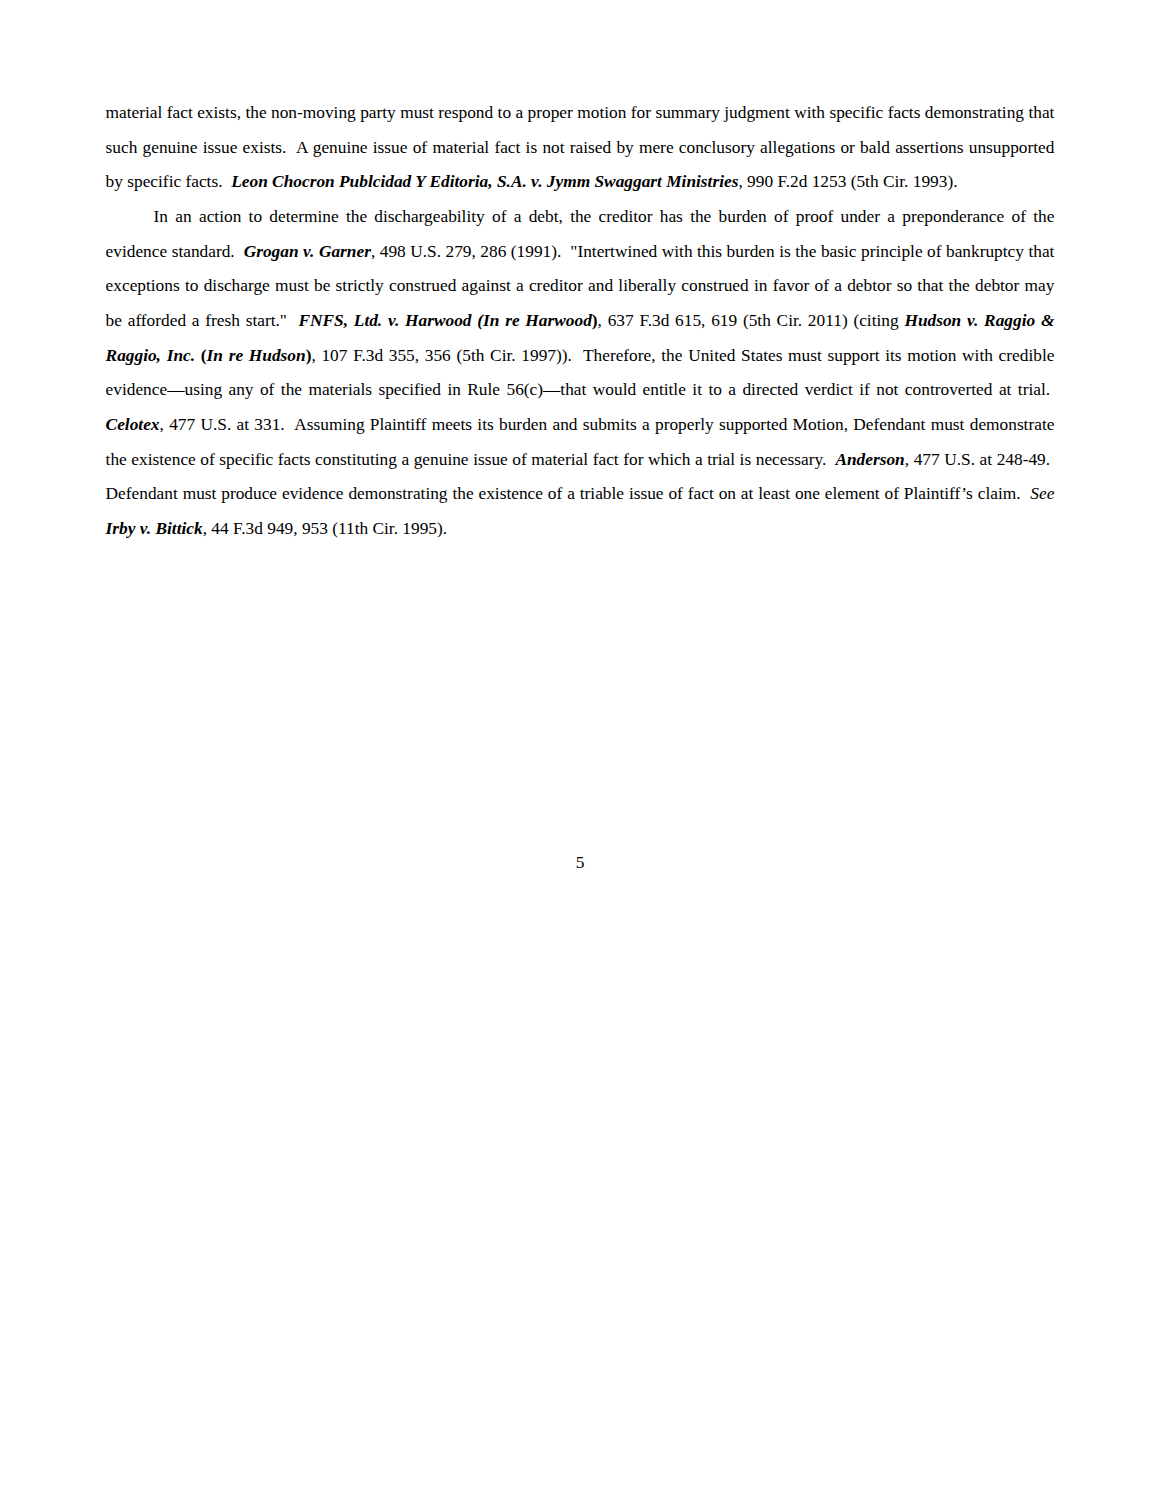material fact exists, the non-moving party must respond to a proper motion for summary judgment with specific facts demonstrating that such genuine issue exists. A genuine issue of material fact is not raised by mere conclusory allegations or bald assertions unsupported by specific facts. Leon Chocron Publcidad Y Editoria, S.A. v. Jymm Swaggart Ministries, 990 F.2d 1253 (5th Cir. 1993).
In an action to determine the dischargeability of a debt, the creditor has the burden of proof under a preponderance of the evidence standard. Grogan v. Garner, 498 U.S. 279, 286 (1991). "Intertwined with this burden is the basic principle of bankruptcy that exceptions to discharge must be strictly construed against a creditor and liberally construed in favor of a debtor so that the debtor may be afforded a fresh start." FNFS, Ltd. v. Harwood (In re Harwood), 637 F.3d 615, 619 (5th Cir. 2011) (citing Hudson v. Raggio & Raggio, Inc. (In re Hudson), 107 F.3d 355, 356 (5th Cir. 1997)). Therefore, the United States must support its motion with credible evidence—using any of the materials specified in Rule 56(c)—that would entitle it to a directed verdict if not controverted at trial. Celotex, 477 U.S. at 331. Assuming Plaintiff meets its burden and submits a properly supported Motion, Defendant must demonstrate the existence of specific facts constituting a genuine issue of material fact for which a trial is necessary. Anderson, 477 U.S. at 248-49. Defendant must produce evidence demonstrating the existence of a triable issue of fact on at least one element of Plaintiff’s claim. See Irby v. Bittick, 44 F.3d 949, 953 (11th Cir. 1995).
5